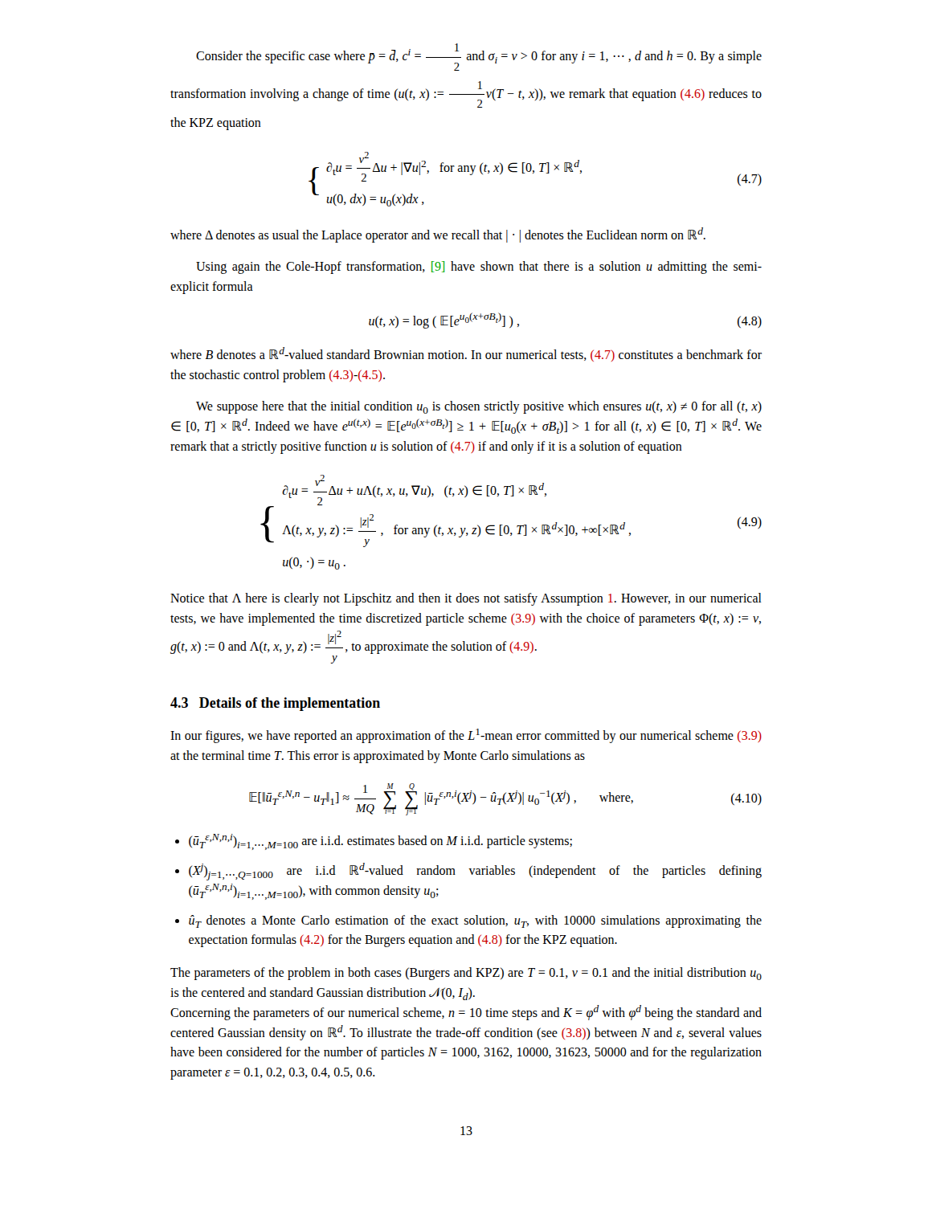Consider the specific case where p̄ = d̄, ci = 12 and σi = ν > 0 for any i = 1, ⋯ , d and h = 0. By a simple transformation involving a change of time (u(t, x) := 12 v(T − t, x)), we remark that equation (4.6) reduces to the KPZ equation
{
∂tu = ν22 Δu + |∇u|2, for any (t, x) ∈ [0, T] × ℝd,
u(0, dx) = u0(x)dx ,
(4.7)
where Δ denotes as usual the Laplace operator and we recall that | · | denotes the Euclidean norm on ℝd.
Using again the Cole-Hopf transformation, [9] have shown that there is a solution u admitting the semi-explicit formula
u(t, x) = log ( 𝔼[eu0(x+σBt)] ) ,
(4.8)
where B denotes a ℝd-valued standard Brownian motion. In our numerical tests, (4.7) constitutes a benchmark for the stochastic control problem (4.3)-(4.5).
We suppose here that the initial condition u0 is chosen strictly positive which ensures u(t, x) ≠ 0 for all (t, x) ∈ [0, T] × ℝd. Indeed we have eu(t,x) = 𝔼[eu0(x+σBt)] ≥ 1 + 𝔼[u0(x + σBt)] > 1 for all (t, x) ∈ [0, T] × ℝd. We remark that a strictly positive function u is solution of (4.7) if and only if it is a solution of equation
{
∂tu = ν22 Δu + u Λ(t, x, u, ∇u), (t, x) ∈ [0, T] × ℝd,
Λ(t, x, y, z) := |z|2 y , for any (t, x, y, z) ∈ [0, T] × ℝd×]0, +∞[×ℝd ,
u(0, ·) = u0 .
(4.9)
Notice that Λ here is clearly not Lipschitz and then it does not satisfy Assumption 1. However, in our numerical tests, we have implemented the time discretized particle scheme (3.9) with the choice of parameters Φ(t, x) := ν, g(t, x) := 0 and Λ(t, x, y, z) := |z|2 y, to approximate the solution of (4.9).
4.3 Details of the implementation
In our figures, we have reported an approximation of the L1-mean error committed by our numerical scheme (3.9) at the terminal time T. This error is approximated by Monte Carlo simulations as
𝔼[‖ūTε,N,n − uT‖1] ≈ 1 MQ M∑i=1 Q∑j=1 |ūTε,n,i(Xj) − ûT(Xj)| u0−1(Xj) , where,
(4.10)
(ūTε,N,n,i)i=1,⋯,M=100 are i.i.d. estimates based on M i.i.d. particle systems;
(Xj)j=1,⋯,Q=1000 are i.i.d ℝd-valued random variables (independent of the particles defining (ūTε,N,n,i)i=1,⋯,M=100), with common density u0;
ûT denotes a Monte Carlo estimation of the exact solution, uT, with 10000 simulations approximating the expectation formulas (4.2) for the Burgers equation and (4.8) for the KPZ equation.
The parameters of the problem in both cases (Burgers and KPZ) are T = 0.1, ν = 0.1 and the initial distribution u0 is the centered and standard Gaussian distribution 𝒩(0, Id).
Concerning the parameters of our numerical scheme, n = 10 time steps and K = φd with φd being the standard and centered Gaussian density on ℝd. To illustrate the trade-off condition (see (3.8)) between N and ε, several values have been considered for the number of particles N = 1000, 3162, 10000, 31623, 50000 and for the regularization parameter ε = 0.1, 0.2, 0.3, 0.4, 0.5, 0.6.
13